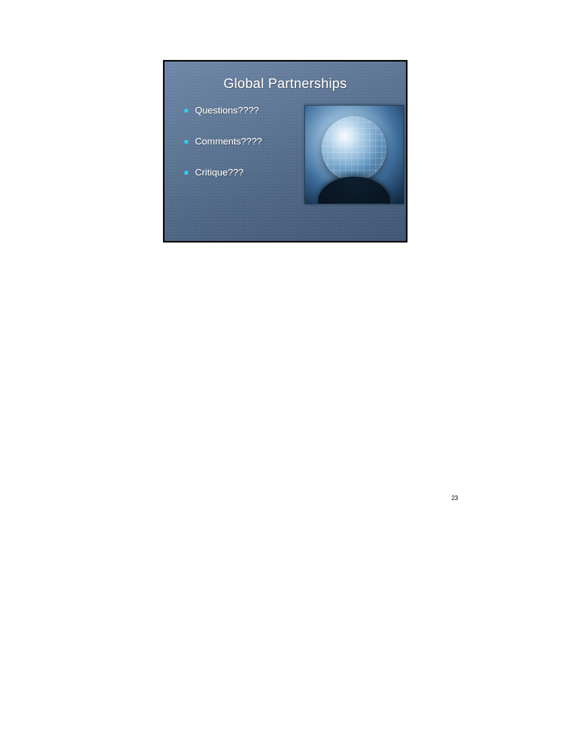Global Partnerships
Questions????
Comments????
Critique???
23